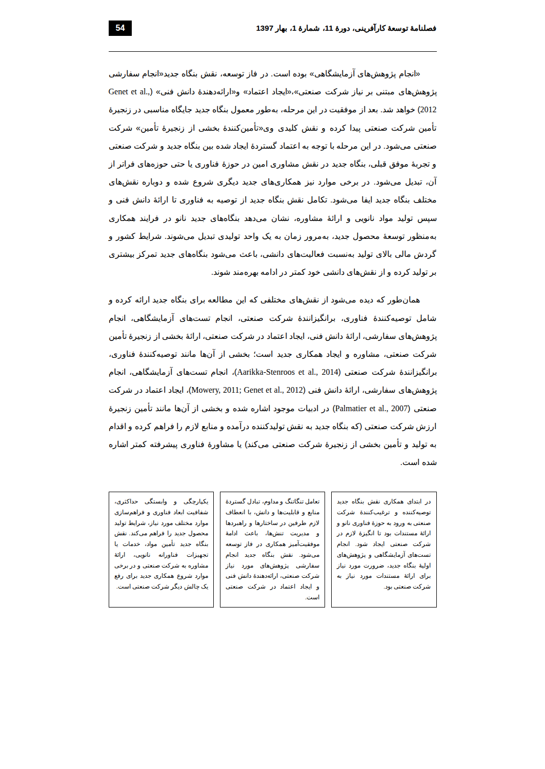فصلنامهٔ توسعهٔ کارآفرینی، دورهٔ 11، شمارهٔ 1، بهار 1397
54
«انجام پژوهش‌های آزمایشگاهی» بوده است. در فاز توسعه، نقش بنگاه جدید«انجام سفارشی پژوهش‌های مبتنی بر نیاز شرکت صنعتی»،«ایجاد اعتماد» و«ارائه‌دهندهٔ دانش فنی» (Genet et al., 2012) خواهد شد. بعد از موفقیت در این مرحله، به‌طور معمول بنگاه جدید جایگاه مناسبی در زنجیرهٔ تأمین شرکت صنعتی پیدا کرده و نقش کلیدی وی«تأمین‌کنندهٔ بخشی از زنجیرهٔ تأمین» شرکت صنعتی می‌شود. در این مرحله با توجه به اعتماد گستردهٔ ایجاد شده بین بنگاه جدید و شرکت صنعتی و تجربهٔ موفق قبلی، بنگاه جدید در نقش مشاوری امین در حوزهٔ فناوری یا حتی حوزه‌های فراتر از آن، تبدیل می‌شود. در برخی موارد نیز همکاری‌های جدید دیگری شروع شده و دوباره نقش‌های مختلف بنگاه جدید ایفا می‌شود. تکامل نقش بنگاه جدید از توصیه به فناوری تا ارائهٔ دانش فنی و سپس تولید مواد نانویی و ارائهٔ مشاوره، نشان می‌دهد بنگاه‌های جدید نانو در فرایند همکاری به‌منظور توسعهٔ محصول جدید، به‌مرور زمان به یک واحد تولیدی تبدیل می‌شوند. شرایط کشور و گردش مالی بالای تولید به‌نسبت فعالیت‌های دانشی، باعث می‌شود بنگاه‌های جدید تمرکز بیشتری بر تولید کرده و از نقش‌های دانشی خود کمتر در ادامه بهره‌مند شوند.
همان‌طور که دیده می‌شود از نقش‌های مختلفی که این مطالعه برای بنگاه جدید ارائه کرده و شامل توصیه‌کنندهٔ فناوری، برانگیزانندهٔ شرکت صنعتی، انجام تست‌های آزمایشگاهی، انجام پژوهش‌های سفارشی، ارائهٔ دانش فنی، ایجاد اعتماد در شرکت صنعتی، ارائهٔ بخشی از زنجیرهٔ تأمین شرکت صنعتی، مشاوره و ایجاد همکاری جدید است؛ بخشی از آن‌ها مانند توصیه‌کنندهٔ فناوری، برانگیزانندهٔ شرکت صنعتی (Aarikka-Stenroos et al., 2014)، انجام تست‌های آزمایشگاهی، انجام پژوهش‌های سفارشی، ارائهٔ دانش فنی (Mowery, 2011; Genet et al., 2012)، ایجاد اعتماد در شرکت صنعتی (Palmatier et al., 2007) در ادبیات موجود اشاره شده و بخشی از آن‌ها مانند تأمین زنجیرهٔ ارزش شرکت صنعتی (که بنگاه جدید به نقش تولیدکننده درآمده و منابع لازم را فراهم کرده و اقدام به تولید و تأمین بخشی از زنجیرهٔ شرکت صنعتی می‌کند) یا مشاورهٔ فناوری پیشرفته کمتر اشاره شده است.
در ابتدای همکاری نقش بنگاه جدید توصیه‌کننده و ترغیب‌کنندهٔ شرکت صنعتی به ورود به حوزهٔ فناوری نانو و ارائهٔ مستندات بود تا انگیزهٔ لازم در شرکت صنعتی ایجاد شود. انجام تست‌های آزمایشگاهی و پژوهش‌های اولیهٔ بنگاه جدید، ضرورت مورد نیاز برای ارائهٔ مستندات مورد نیاز به شرکت صنعتی بود.
تعامل تنگاتنگ و مداوم، تبادل گستردهٔ منابع و قابلیت‌ها و دانش، با انعطاف لازم طرفین در ساختارها و راهبردها و مدیریت تنش‌ها، باعث ادامهٔ موفقیت‌آمیز همکاری در فاز توسعه می‌شود. نقش بنگاه جدید انجام سفارشی پژوهش‌های مورد نیاز شرکت صنعتی، ارائه‌دهندهٔ دانش فنی و ایجاد اعتماد در شرکت صنعتی است.
یکپارچگی و وابستگی حداکثری، شفافیت ابعاد فناوری و فراهم‌سازی موارد مختلف مورد نیاز، شرایط تولید محصول جدید را فراهم می‌کند. نقش بنگاه جدید تأمین مواد، خدمات یا تجهیزات فناورانه نانویی، ارائهٔ مشاوره به شرکت صنعتی و در برخی موارد شروع همکاری جدید برای رفع یک چالش دیگر شرکت صنعتی است.